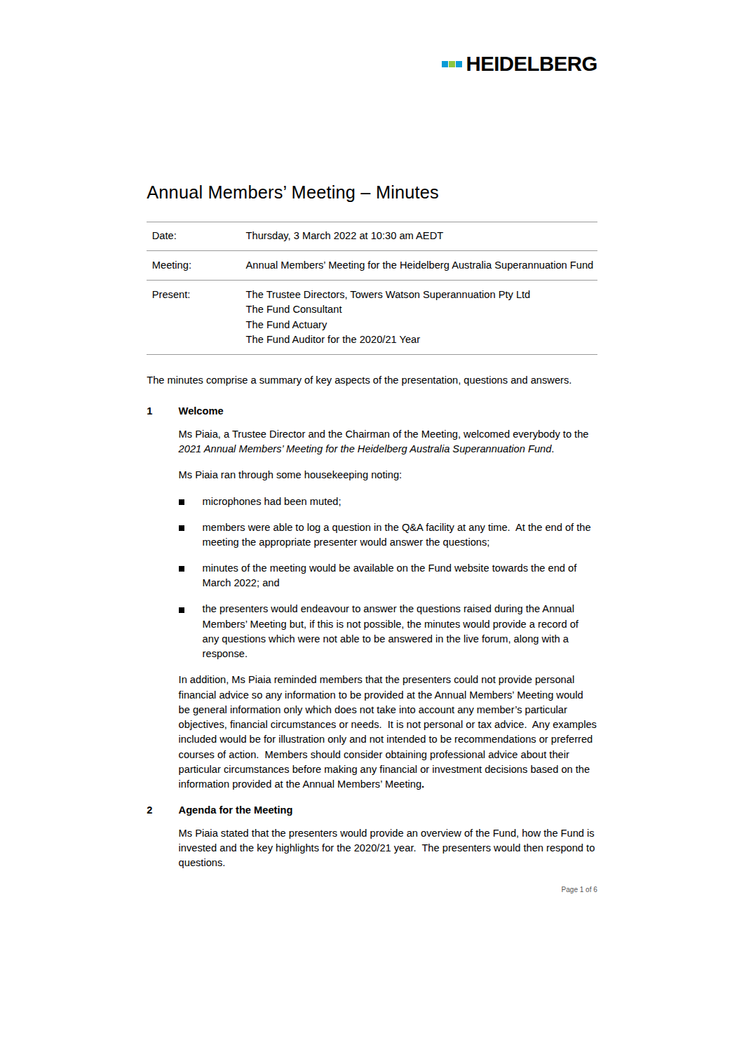HEIDELBERG
Annual Members’ Meeting – Minutes
| Date: | Thursday, 3 March 2022 at 10:30 am AEDT |
| Meeting: | Annual Members’ Meeting for the Heidelberg Australia Superannuation Fund |
| Present: | The Trustee Directors, Towers Watson Superannuation Pty Ltd The Fund Consultant The Fund Actuary The Fund Auditor for the 2020/21 Year |
The minutes comprise a summary of key aspects of the presentation, questions and answers.
1
Welcome
Ms Piaia, a Trustee Director and the Chairman of the Meeting, welcomed everybody to the 2021 Annual Members’ Meeting for the Heidelberg Australia Superannuation Fund.
Ms Piaia ran through some housekeeping noting:
microphones had been muted;
members were able to log a question in the Q&A facility at any time. At the end of the meeting the appropriate presenter would answer the questions;
minutes of the meeting would be available on the Fund website towards the end of March 2022; and
the presenters would endeavour to answer the questions raised during the Annual Members’ Meeting but, if this is not possible, the minutes would provide a record of any questions which were not able to be answered in the live forum, along with a response.
In addition, Ms Piaia reminded members that the presenters could not provide personal financial advice so any information to be provided at the Annual Members’ Meeting would be general information only which does not take into account any member’s particular objectives, financial circumstances or needs. It is not personal or tax advice. Any examples included would be for illustration only and not intended to be recommendations or preferred courses of action. Members should consider obtaining professional advice about their particular circumstances before making any financial or investment decisions based on the information provided at the Annual Members’ Meeting.
2
Agenda for the Meeting
Ms Piaia stated that the presenters would provide an overview of the Fund, how the Fund is invested and the key highlights for the 2020/21 year. The presenters would then respond to questions.
Page 1 of 6